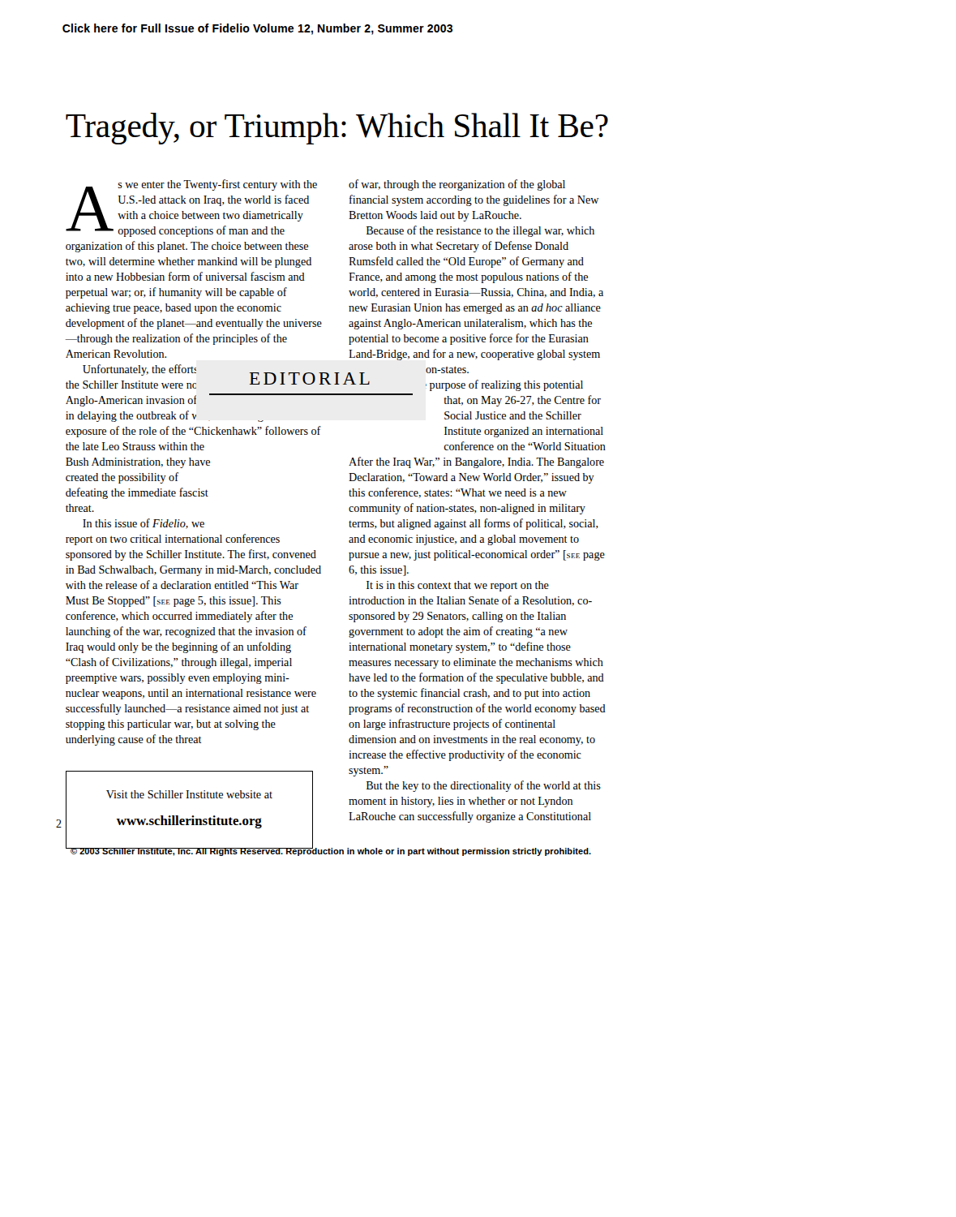Click here for Full Issue of Fidelio Volume 12, Number 2, Summer 2003
Tragedy, or Triumph: Which Shall It Be?
Editorial
As we enter the Twenty-first century with the U.S.-led attack on Iraq, the world is faced with a choice between two diametrically opposed conceptions of man and the organization of this planet. The choice between these two, will determine whether mankind will be plunged into a new Hobbesian form of universal fascism and perpetual war; or, if humanity will be capable of achieving true peace, based upon the economic development of the planet—and eventually the universe—through the realization of the principles of the American Revolution.
Unfortunately, the efforts of Lyndon LaRouche and the Schiller Institute were not sufficient to prevent the Anglo-American invasion of Iraq; but, they did succeed in delaying the outbreak of war, and through their exposure of the role of the “Chickenhawk” followers of the late Leo Strauss within the Bush Administration, they have created the possibility of defeating the immediate fascist threat.
In this issue of Fidelio, we report on two critical international conferences sponsored by the Schiller Institute. The first, convened in Bad Schwalbach, Germany in mid-March, concluded with the release of a declaration entitled “This War Must Be Stopped” [see page 5, this issue]. This conference, which occurred immediately after the launching of the war, recognized that the invasion of Iraq would only be the beginning of an unfolding “Clash of Civilizations,” through illegal, imperial preemptive wars, possibly even employing mini-nuclear weapons, until an international resistance were successfully launched—a resistance aimed not just at stopping this particular war, but at solving the underlying cause of the threat
Visit the Schiller Institute website at
www.schillerinstitute.org
of war, through the reorganization of the global financial system according to the guidelines for a New Bretton Woods laid out by LaRouche.
Because of the resistance to the illegal war, which arose both in what Secretary of Defense Donald Rumsfeld called the “Old Europe” of Germany and France, and among the most populous nations of the world, centered in Eurasia—Russia, China, and India, a new Eurasian Union has emerged as an ad hoc alliance against Anglo-American unilateralism, which has the potential to become a positive force for the Eurasian Land-Bridge, and for a new, cooperative global system of sovereign nation-states.
It was for the purpose of realizing this potential that, on May 26-27, the Centre for Social Justice and the Schiller Institute organized an international conference on the “World Situation After the Iraq War,” in Bangalore, India. The Bangalore Declaration, “Toward a New World Order,” issued by this conference, states: “What we need is a new community of nation-states, non-aligned in military terms, but aligned against all forms of political, social, and economic injustice, and a global movement to pursue a new, just political-economical order” [see page 6, this issue].
It is in this context that we report on the introduction in the Italian Senate of a Resolution, co-sponsored by 29 Senators, calling on the Italian government to adopt the aim of creating “a new international monetary system,” to “define those measures necessary to eliminate the mechanisms which have led to the formation of the speculative bubble, and to the systemic financial crash, and to put into action programs of reconstruction of the world economy based on large infrastructure projects of continental dimension and on investments in the real economy, to increase the effective productivity of the economic system.”
But the key to the directionality of the world at this moment in history, lies in whether or not Lyndon LaRouche can successfully organize a Constitutional
2
© 2003 Schiller Institute, Inc. All Rights Reserved. Reproduction in whole or in part without permission strictly prohibited.